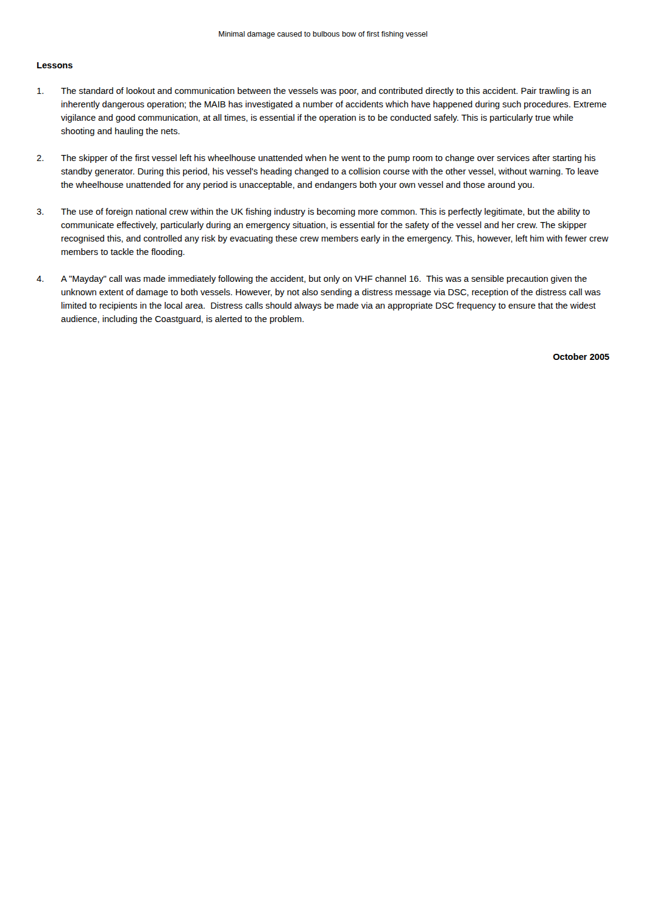Minimal damage caused to bulbous bow of first fishing vessel
Lessons
The standard of lookout and communication between the vessels was poor, and contributed directly to this accident. Pair trawling is an inherently dangerous operation; the MAIB has investigated a number of accidents which have happened during such procedures. Extreme vigilance and good communication, at all times, is essential if the operation is to be conducted safely. This is particularly true while shooting and hauling the nets.
The skipper of the first vessel left his wheelhouse unattended when he went to the pump room to change over services after starting his standby generator. During this period, his vessel's heading changed to a collision course with the other vessel, without warning. To leave the wheelhouse unattended for any period is unacceptable, and endangers both your own vessel and those around you.
The use of foreign national crew within the UK fishing industry is becoming more common. This is perfectly legitimate, but the ability to communicate effectively, particularly during an emergency situation, is essential for the safety of the vessel and her crew. The skipper recognised this, and controlled any risk by evacuating these crew members early in the emergency. This, however, left him with fewer crew members to tackle the flooding.
A "Mayday" call was made immediately following the accident, but only on VHF channel 16. This was a sensible precaution given the unknown extent of damage to both vessels. However, by not also sending a distress message via DSC, reception of the distress call was limited to recipients in the local area. Distress calls should always be made via an appropriate DSC frequency to ensure that the widest audience, including the Coastguard, is alerted to the problem.
October 2005